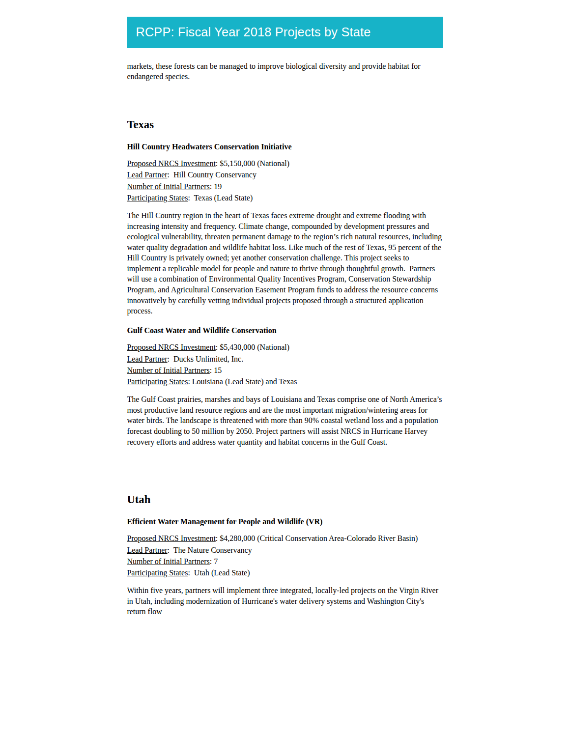RCPP: Fiscal Year 2018 Projects by State
markets, these forests can be managed to improve biological diversity and provide habitat for endangered species.
Texas
Hill Country Headwaters Conservation Initiative
Proposed NRCS Investment: $5,150,000 (National)
Lead Partner: Hill Country Conservancy
Number of Initial Partners: 19
Participating States: Texas (Lead State)
The Hill Country region in the heart of Texas faces extreme drought and extreme flooding with increasing intensity and frequency. Climate change, compounded by development pressures and ecological vulnerability, threaten permanent damage to the region’s rich natural resources, including water quality degradation and wildlife habitat loss. Like much of the rest of Texas, 95 percent of the Hill Country is privately owned; yet another conservation challenge. This project seeks to implement a replicable model for people and nature to thrive through thoughtful growth. Partners will use a combination of Environmental Quality Incentives Program, Conservation Stewardship Program, and Agricultural Conservation Easement Program funds to address the resource concerns innovatively by carefully vetting individual projects proposed through a structured application process.
Gulf Coast Water and Wildlife Conservation
Proposed NRCS Investment: $5,430,000 (National)
Lead Partner: Ducks Unlimited, Inc.
Number of Initial Partners: 15
Participating States: Louisiana (Lead State) and Texas
The Gulf Coast prairies, marshes and bays of Louisiana and Texas comprise one of North America’s most productive land resource regions and are the most important migration/wintering areas for water birds. The landscape is threatened with more than 90% coastal wetland loss and a population forecast doubling to 50 million by 2050. Project partners will assist NRCS in Hurricane Harvey recovery efforts and address water quantity and habitat concerns in the Gulf Coast.
Utah
Efficient Water Management for People and Wildlife (VR)
Proposed NRCS Investment: $4,280,000 (Critical Conservation Area-Colorado River Basin)
Lead Partner: The Nature Conservancy
Number of Initial Partners: 7
Participating States: Utah (Lead State)
Within five years, partners will implement three integrated, locally-led projects on the Virgin River in Utah, including modernization of Hurricane's water delivery systems and Washington City's return flow